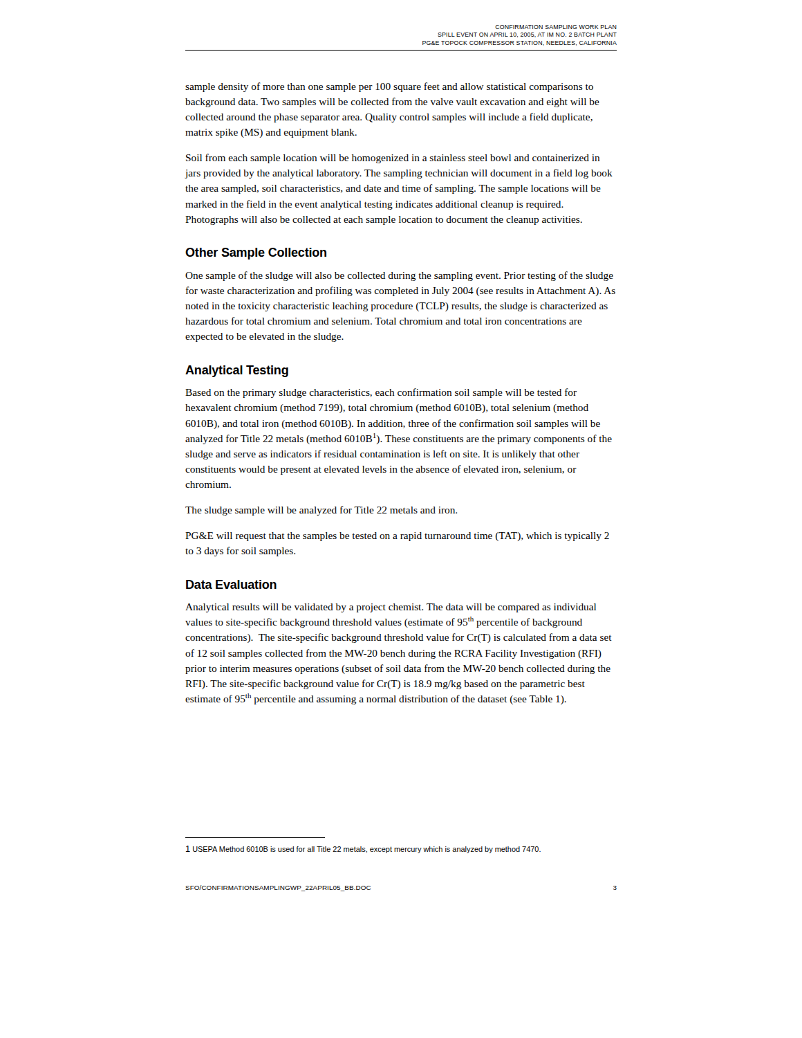CONFIRMATION SAMPLING WORK PLAN
SPILL EVENT ON APRIL 10, 2005, AT IM NO. 2 BATCH PLANT
PG&E TOPOCK COMPRESSOR STATION, NEEDLES, CALIFORNIA
sample density of more than one sample per 100 square feet and allow statistical comparisons to background data. Two samples will be collected from the valve vault excavation and eight will be collected around the phase separator area. Quality control samples will include a field duplicate, matrix spike (MS) and equipment blank.
Soil from each sample location will be homogenized in a stainless steel bowl and containerized in jars provided by the analytical laboratory. The sampling technician will document in a field log book the area sampled, soil characteristics, and date and time of sampling. The sample locations will be marked in the field in the event analytical testing indicates additional cleanup is required. Photographs will also be collected at each sample location to document the cleanup activities.
Other Sample Collection
One sample of the sludge will also be collected during the sampling event. Prior testing of the sludge for waste characterization and profiling was completed in July 2004 (see results in Attachment A). As noted in the toxicity characteristic leaching procedure (TCLP) results, the sludge is characterized as hazardous for total chromium and selenium. Total chromium and total iron concentrations are expected to be elevated in the sludge.
Analytical Testing
Based on the primary sludge characteristics, each confirmation soil sample will be tested for hexavalent chromium (method 7199), total chromium (method 6010B), total selenium (method 6010B), and total iron (method 6010B). In addition, three of the confirmation soil samples will be analyzed for Title 22 metals (method 6010B1). These constituents are the primary components of the sludge and serve as indicators if residual contamination is left on site. It is unlikely that other constituents would be present at elevated levels in the absence of elevated iron, selenium, or chromium.
The sludge sample will be analyzed for Title 22 metals and iron.
PG&E will request that the samples be tested on a rapid turnaround time (TAT), which is typically 2 to 3 days for soil samples.
Data Evaluation
Analytical results will be validated by a project chemist. The data will be compared as individual values to site-specific background threshold values (estimate of 95th percentile of background concentrations). The site-specific background threshold value for Cr(T) is calculated from a data set of 12 soil samples collected from the MW-20 bench during the RCRA Facility Investigation (RFI) prior to interim measures operations (subset of soil data from the MW-20 bench collected during the RFI). The site-specific background value for Cr(T) is 18.9 mg/kg based on the parametric best estimate of 95th percentile and assuming a normal distribution of the dataset (see Table 1).
1 USEPA Method 6010B is used for all Title 22 metals, except mercury which is analyzed by method 7470.
SFO/CONFIRMATIONSAMPLINGWP_22APRIL05_BB.DOC 3